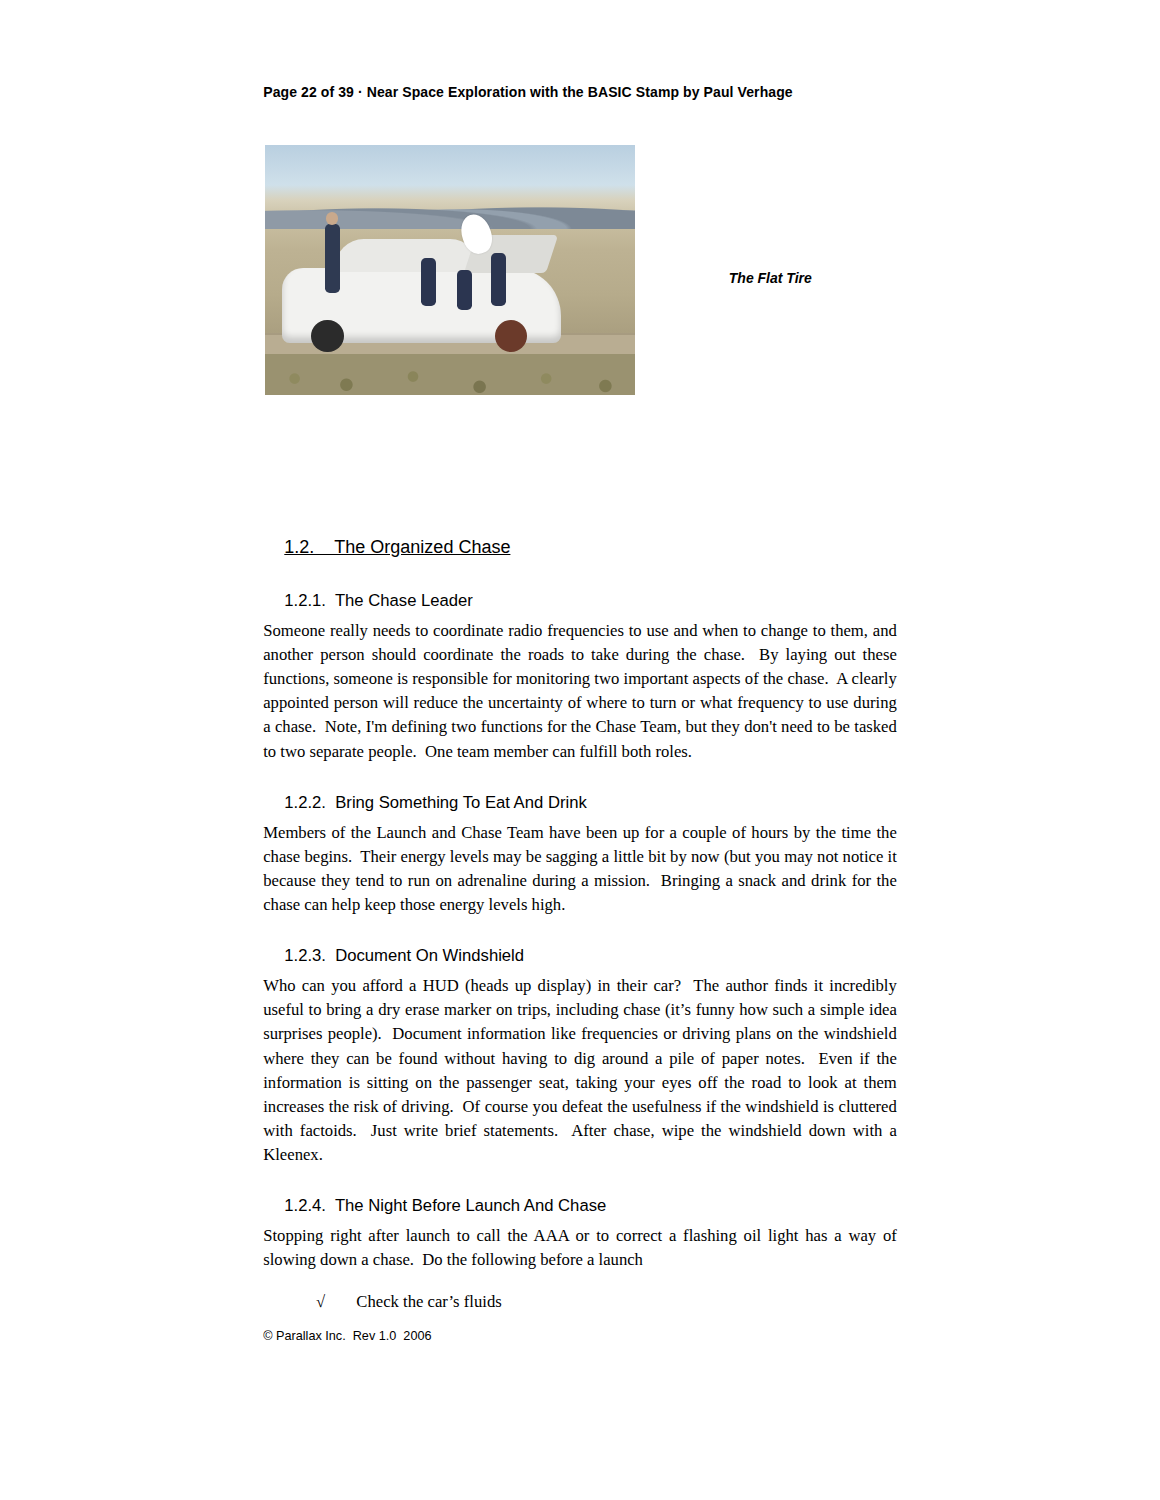Page 22 of 39 · Near Space Exploration with the BASIC Stamp by Paul Verhage
The Flat Tire
1.2. The Organized Chase
1.2.1. The Chase Leader
Someone really needs to coordinate radio frequencies to use and when to change to them, and another person should coordinate the roads to take during the chase. By laying out these functions, someone is responsible for monitoring two important aspects of the chase. A clearly appointed person will reduce the uncertainty of where to turn or what frequency to use during a chase. Note, I'm defining two functions for the Chase Team, but they don't need to be tasked to two separate people. One team member can fulfill both roles.
1.2.2. Bring Something To Eat And Drink
Members of the Launch and Chase Team have been up for a couple of hours by the time the chase begins. Their energy levels may be sagging a little bit by now (but you may not notice it because they tend to run on adrenaline during a mission. Bringing a snack and drink for the chase can help keep those energy levels high.
1.2.3. Document On Windshield
Who can you afford a HUD (heads up display) in their car? The author finds it incredibly useful to bring a dry erase marker on trips, including chase (it’s funny how such a simple idea surprises people). Document information like frequencies or driving plans on the windshield where they can be found without having to dig around a pile of paper notes. Even if the information is sitting on the passenger seat, taking your eyes off the road to look at them increases the risk of driving. Of course you defeat the usefulness if the windshield is cluttered with factoids. Just write brief statements. After chase, wipe the windshield down with a Kleenex.
1.2.4. The Night Before Launch And Chase
Stopping right after launch to call the AAA or to correct a flashing oil light has a way of slowing down a chase. Do the following before a launch
Check the car’s fluids
© Parallax Inc. Rev 1.0 2006